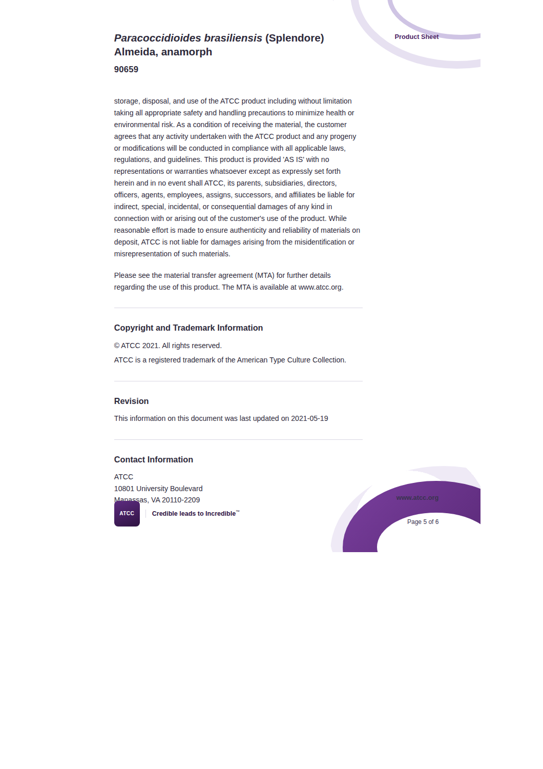Paracoccidioides brasiliensis (Splendore) Almeida, anamorph
90659
Product Sheet
storage, disposal, and use of the ATCC product including without limitation taking all appropriate safety and handling precautions to minimize health or environmental risk. As a condition of receiving the material, the customer agrees that any activity undertaken with the ATCC product and any progeny or modifications will be conducted in compliance with all applicable laws, regulations, and guidelines. This product is provided 'AS IS' with no representations or warranties whatsoever except as expressly set forth herein and in no event shall ATCC, its parents, subsidiaries, directors, officers, agents, employees, assigns, successors, and affiliates be liable for indirect, special, incidental, or consequential damages of any kind in connection with or arising out of the customer's use of the product. While reasonable effort is made to ensure authenticity and reliability of materials on deposit, ATCC is not liable for damages arising from the misidentification or misrepresentation of such materials.
Please see the material transfer agreement (MTA) for further details regarding the use of this product. The MTA is available at www.atcc.org.
Copyright and Trademark Information
© ATCC 2021. All rights reserved.
ATCC is a registered trademark of the American Type Culture Collection.
Revision
This information on this document was last updated on 2021-05-19
Contact Information
ATCC
10801 University Boulevard
Manassas, VA 20110-2209
USA
Credible leads to Incredible™
www.atcc.org
Page 5 of 6